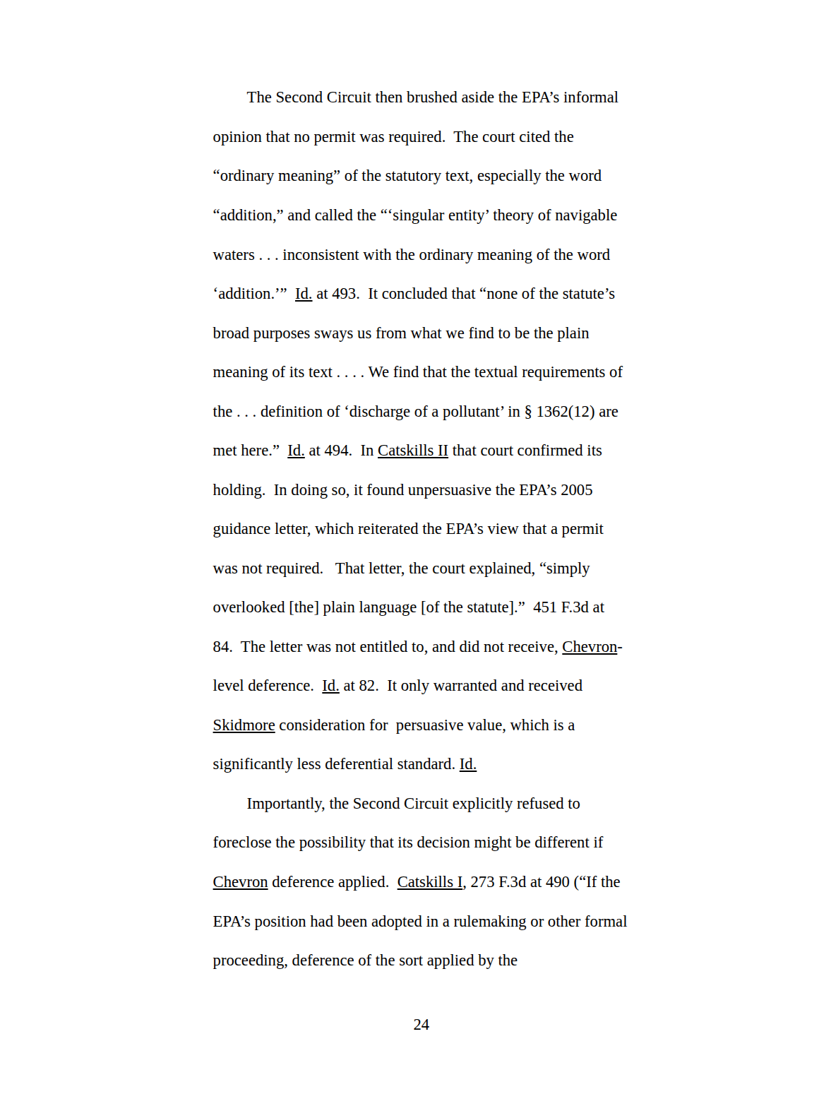The Second Circuit then brushed aside the EPA’s informal opinion that no permit was required. The court cited the “ordinary meaning” of the statutory text, especially the word “addition,” and called the “‘singular entity’ theory of navigable waters . . . inconsistent with the ordinary meaning of the word ‘addition.’” Id. at 493. It concluded that “none of the statute’s broad purposes sways us from what we find to be the plain meaning of its text . . . . We find that the textual requirements of the . . . definition of ‘discharge of a pollutant’ in § 1362(12) are met here.” Id. at 494. In Catskills II that court confirmed its holding. In doing so, it found unpersuasive the EPA’s 2005 guidance letter, which reiterated the EPA’s view that a permit was not required. That letter, the court explained, “simply overlooked [the] plain language [of the statute].” 451 F.3d at 84. The letter was not entitled to, and did not receive, Chevron-level deference. Id. at 82. It only warranted and received Skidmore consideration for persuasive value, which is a significantly less deferential standard. Id.
Importantly, the Second Circuit explicitly refused to foreclose the possibility that its decision might be different if Chevron deference applied. Catskills I, 273 F.3d at 490 (“If the EPA’s position had been adopted in a rulemaking or other formal proceeding, deference of the sort applied by the
24